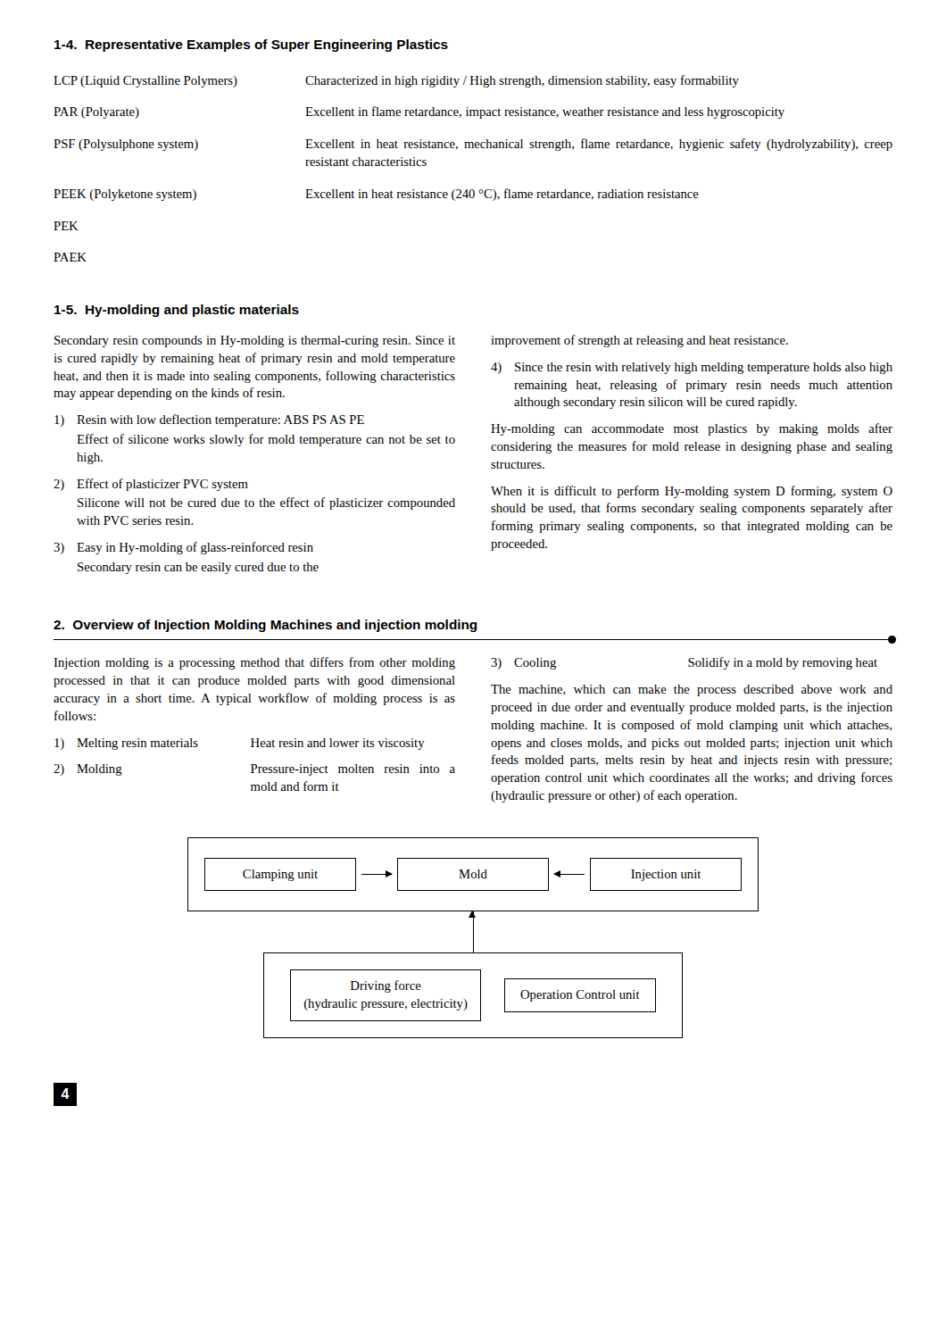1-4. Representative Examples of Super Engineering Plastics
| LCP (Liquid Crystalline Polymers) | Characterized in high rigidity / High strength, dimension stability, easy formability |
| PAR (Polyarate) | Excellent in flame retardance, impact resistance, weather resistance and less hygroscopicity |
| PSF (Polysulphone system) | Excellent in heat resistance, mechanical strength, flame retardance, hygienic safety (hydrolyzability), creep resistant characteristics |
| PEEK (Polyketone system) | Excellent in heat resistance (240 °C), flame retardance, radiation resistance |
| PEK | |
| PAEK | |
1-5. Hy-molding and plastic materials
Secondary resin compounds in Hy-molding is thermal-curing resin. Since it is cured rapidly by remaining heat of primary resin and mold temperature heat, and then it is made into sealing components, following characteristics may appear depending on the kinds of resin.
Resin with low deflection temperature: ABS PS AS PE Effect of silicone works slowly for mold temperature can not be set to high.
Effect of plasticizer PVC system Silicone will not be cured due to the effect of plasticizer compounded with PVC series resin.
Easy in Hy-molding of glass-reinforced resin Secondary resin can be easily cured due to the
improvement of strength at releasing and heat resistance.
Since the resin with relatively high melding temperature holds also high remaining heat, releasing of primary resin needs much attention although secondary resin silicon will be cured rapidly.
Hy-molding can accommodate most plastics by making molds after considering the measures for mold release in designing phase and sealing structures.
When it is difficult to perform Hy-molding system D forming, system O should be used, that forms secondary sealing components separately after forming primary sealing components, so that integrated molding can be proceeded.
2. Overview of Injection Molding Machines and injection molding
Injection molding is a processing method that differs from other molding processed in that it can produce molded parts with good dimensional accuracy in a short time. A typical workflow of molding process is as follows:
Melting resin materials
Heat resin and lower its viscosity
Molding
Pressure-inject molten resin into a mold and form it
3)
Cooling
Solidify in a mold by removing heat
The machine, which can make the process described above work and proceed in due order and eventually produce molded parts, is the injection molding machine. It is composed of mold clamping unit which attaches, opens and closes molds, and picks out molded parts; injection unit which feeds molded parts, melts resin by heat and injects resin with pressure; operation control unit which coordinates all the works; and driving forces (hydraulic pressure or other) of each operation.
Clamping unit
Mold
Injection unit
Driving force
(hydraulic pressure, electricity)
Operation Control unit
4